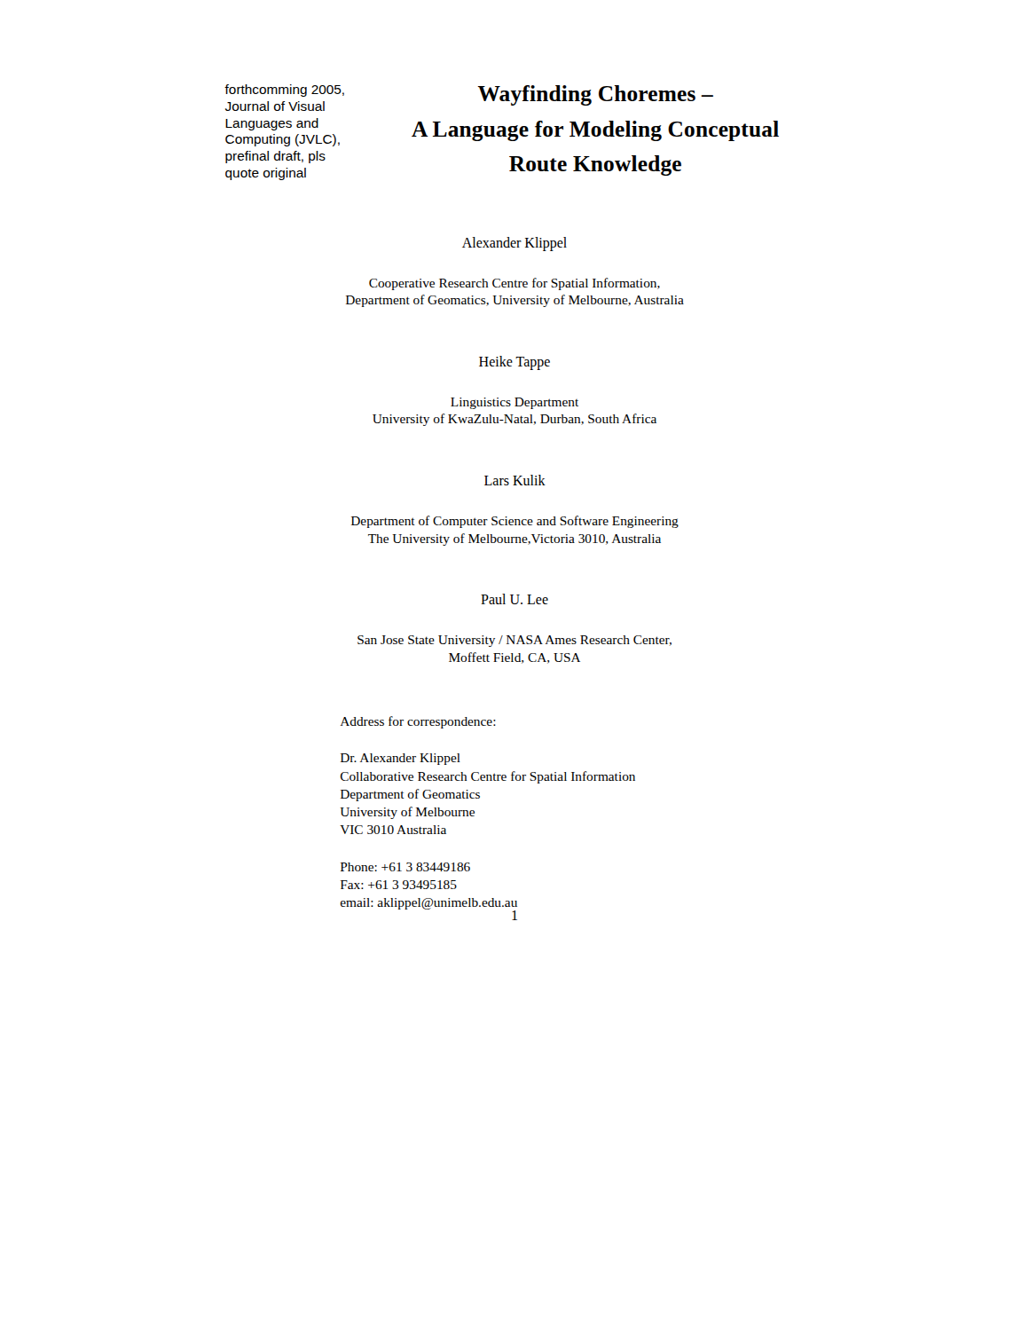forthcomming 2005, Journal of Visual Languages and Computing (JVLC), prefinal draft, pls quote original
Wayfinding Choremes –
A Language for Modeling Conceptual
Route Knowledge
Alexander Klippel
Cooperative Research Centre for Spatial Information,
Department of Geomatics, University of Melbourne, Australia
Heike Tappe
Linguistics Department
University of KwaZulu-Natal, Durban, South Africa
Lars Kulik
Department of Computer Science and Software Engineering
The University of Melbourne,Victoria 3010, Australia
Paul U. Lee
San Jose State University / NASA Ames Research Center,
Moffett Field, CA, USA
Address for correspondence:
Dr. Alexander Klippel
Collaborative Research Centre for Spatial Information
Department of Geomatics
University of Melbourne
VIC 3010 Australia
Phone: +61 3 83449186
Fax: +61 3 93495185
email: aklippel@unimelb.edu.au
1